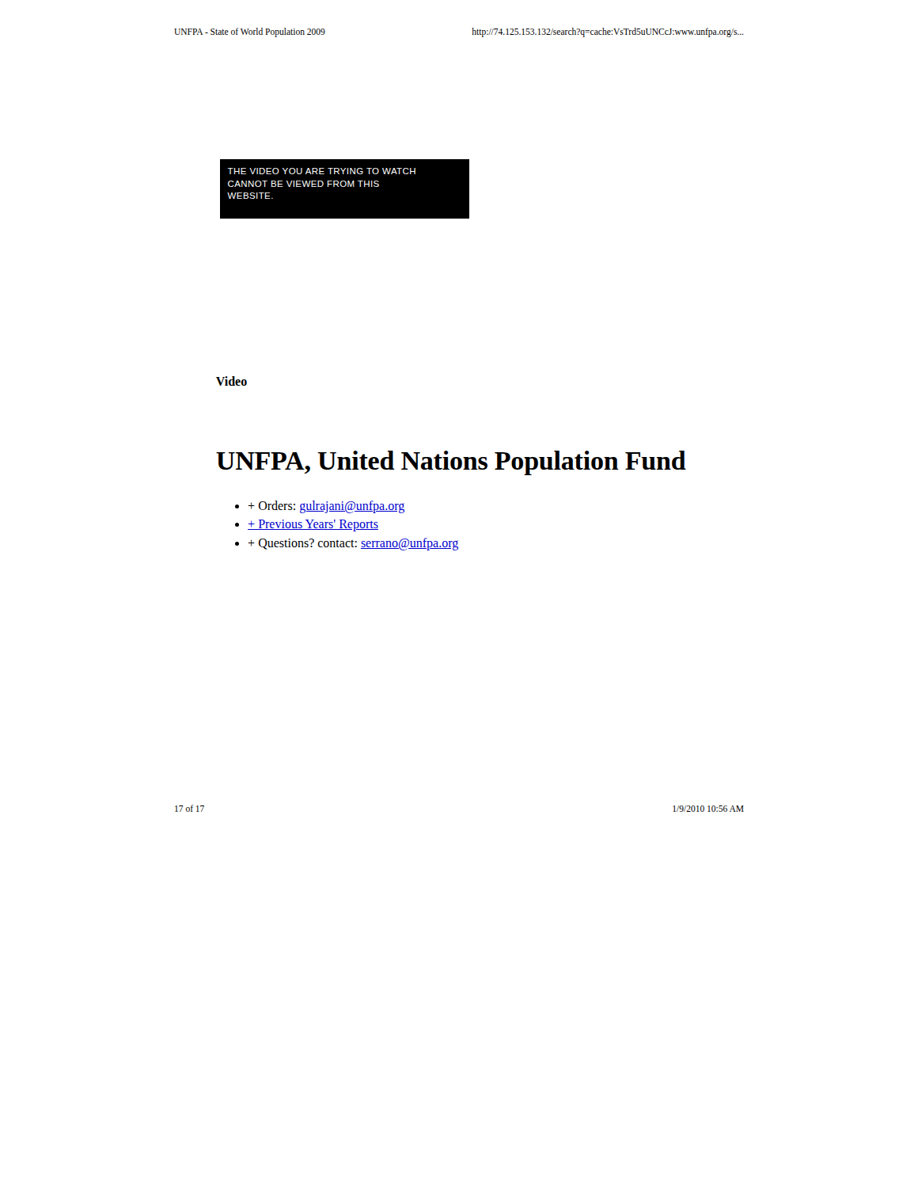UNFPA - State of World Population 2009 http://74.125.153.132/search?q=cache:VsTrd5uUNCcJ:www.unfpa.org/s...
The video you are trying to watch
cannot be viewed from this
website.
Video
UNFPA, United Nations Population Fund
+ Orders: gulrajani@unfpa.org
+ Previous Years' Reports
+ Questions? contact: serrano@unfpa.org
17 of 17 1/9/2010 10:56 AM